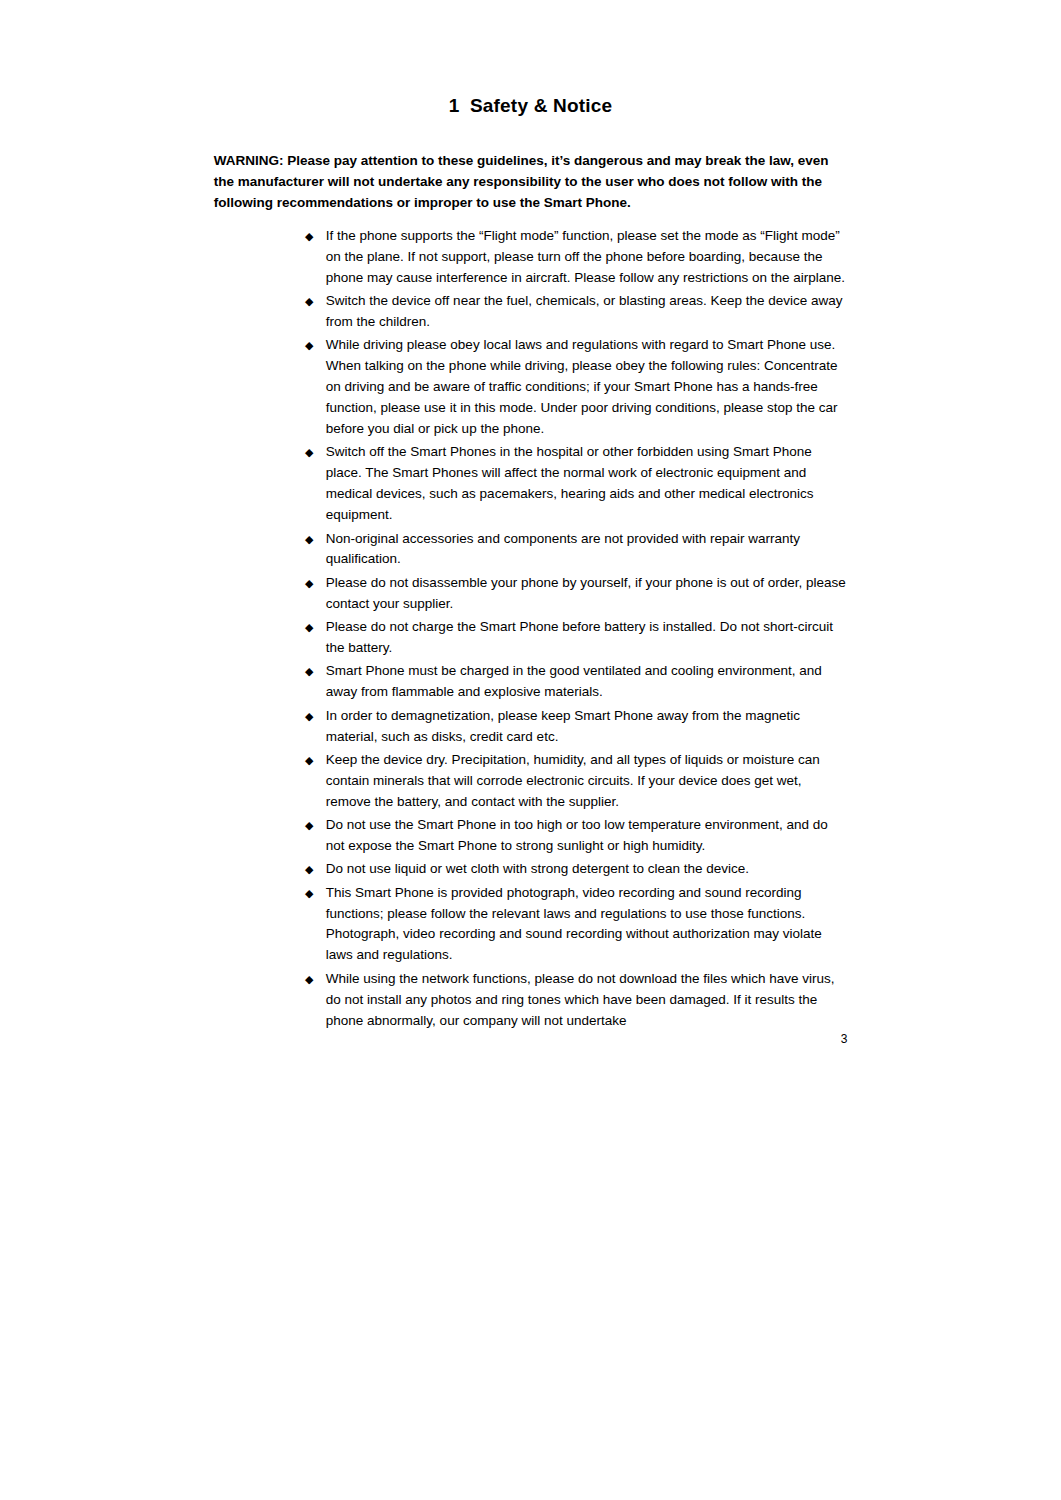1 Safety & Notice
WARNING: Please pay attention to these guidelines, it’s dangerous and may break the law, even the manufacturer will not undertake any responsibility to the user who does not follow with the following recommendations or improper to use the Smart Phone.
If the phone supports the “Flight mode” function, please set the mode as “Flight mode” on the plane. If not support, please turn off the phone before boarding, because the phone may cause interference in aircraft. Please follow any restrictions on the airplane.
Switch the device off near the fuel, chemicals, or blasting areas. Keep the device away from the children.
While driving please obey local laws and regulations with regard to Smart Phone use. When talking on the phone while driving, please obey the following rules: Concentrate on driving and be aware of traffic conditions; if your Smart Phone has a hands-free function, please use it in this mode. Under poor driving conditions, please stop the car before you dial or pick up the phone.
Switch off the Smart Phones in the hospital or other forbidden using Smart Phone place. The Smart Phones will affect the normal work of electronic equipment and medical devices, such as pacemakers, hearing aids and other medical electronics equipment.
Non-original accessories and components are not provided with repair warranty qualification.
Please do not disassemble your phone by yourself, if your phone is out of order, please contact your supplier.
Please do not charge the Smart Phone before battery is installed. Do not short-circuit the battery.
Smart Phone must be charged in the good ventilated and cooling environment, and away from flammable and explosive materials.
In order to demagnetization, please keep Smart Phone away from the magnetic material, such as disks, credit card etc.
Keep the device dry. Precipitation, humidity, and all types of liquids or moisture can contain minerals that will corrode electronic circuits. If your device does get wet, remove the battery, and contact with the supplier.
Do not use the Smart Phone in too high or too low temperature environment, and do not expose the Smart Phone to strong sunlight or high humidity.
Do not use liquid or wet cloth with strong detergent to clean the device.
This Smart Phone is provided photograph, video recording and sound recording functions; please follow the relevant laws and regulations to use those functions. Photograph, video recording and sound recording without authorization may violate laws and regulations.
While using the network functions, please do not download the files which have virus, do not install any photos and ring tones which have been damaged. If it results the phone abnormally, our company will not undertake
3